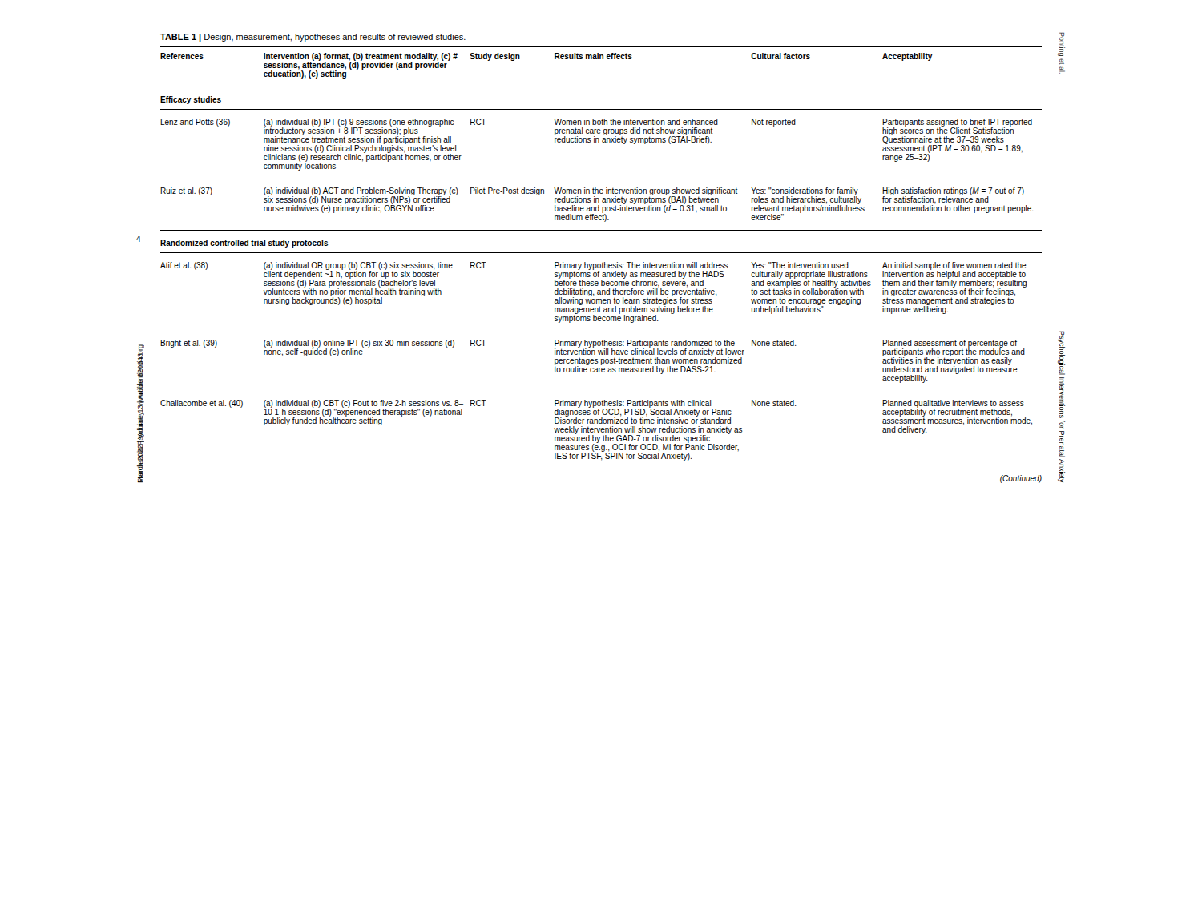Frontiers in Psychiatry | www.frontiersin.org
Ponting et al.
4
March 2022 | Volume 13 | Article 820343
Psychological Interventions for Prenatal Anxiety
TABLE 1 | Design, measurement, hypotheses and results of reviewed studies.
| References | Intervention (a) format, (b) treatment modality, (c) # sessions, attendance, (d) provider (and provider education), (e) setting | Study design | Results main effects | Cultural factors | Acceptability |
| --- | --- | --- | --- | --- | --- |
| Efficacy studies |
| Lenz and Potts (36) | (a) individual (b) IPT (c) 9 sessions (one ethnographic introductory session + 8 IPT sessions); plus maintenance treatment session if participant finish all nine sessions (d) Clinical Psychologists, master's level clinicians (e) research clinic, participant homes, or other community locations | RCT | Women in both the intervention and enhanced prenatal care groups did not show significant reductions in anxiety symptoms (STAI-Brief). | Not reported | Participants assigned to brief-IPT reported high scores on the Client Satisfaction Questionnaire at the 37–39 weeks assessment (IPT M = 30.60, SD = 1.89, range 25–32) |
| Ruiz et al. (37) | (a) individual (b) ACT and Problem-Solving Therapy (c) six sessions (d) Nurse practitioners (NPs) or certified nurse midwives (e) primary clinic, OBGYN office | Pilot Pre-Post design | Women in the intervention group showed significant reductions in anxiety symptoms (BAI) between baseline and post-intervention ( d = 0.31, small to medium effect). | Yes: "considerations for family roles and hierarchies, culturally relevant metaphors/mindfulness exercise" | High satisfaction ratings ( M = 7 out of 7) for satisfaction, relevance and recommendation to other pregnant people. |
| Randomized controlled trial study protocols |
| Atif et al. (38) | (a) individual OR group (b) CBT (c) six sessions, time client dependent ~1 h, option for up to six booster sessions (d) Para-professionals (bachelor's level volunteers with no prior mental health training with nursing backgrounds) (e) hospital | RCT | Primary hypothesis: The intervention will address symptoms of anxiety as measured by the HADS before these become chronic, severe, and debilitating, and therefore will be preventative, allowing women to learn strategies for stress management and problem solving before the symptoms become ingrained. | Yes: "The intervention used culturally appropriate illustrations and examples of healthy activities to set tasks in collaboration with women to encourage engaging unhelpful behaviors" | An initial sample of five women rated the intervention as helpful and acceptable to them and their family members; resulting in greater awareness of their feelings, stress management and strategies to improve wellbeing. |
| Bright et al. (39) | (a) individual (b) online IPT (c) six 30-min sessions (d) none, self -guided (e) online | RCT | Primary hypothesis: Participants randomized to the intervention will have clinical levels of anxiety at lower percentages post-treatment than women randomized to routine care as measured by the DASS-21. | None stated. | Planned assessment of percentage of participants who report the modules and activities in the intervention as easily understood and navigated to measure acceptability. |
| Challacombe et al. (40) | (a) individual (b) CBT (c) Fout to five 2-h sessions vs. 8–10 1-h sessions (d) "experienced therapists" (e) national publicly funded healthcare setting | RCT | Primary hypothesis: Participants with clinical diagnoses of OCD, PTSD, Social Anxiety or Panic Disorder randomized to time intensive or standard weekly intervention will show reductions in anxiety as measured by the GAD-7 or disorder specific measures (e.g., OCI for OCD, MI for Panic Disorder, IES for PTSF, SPIN for Social Anxiety). | None stated. | Planned qualitative interviews to assess acceptability of recruitment methods, assessment measures, intervention mode, and delivery. |
(Continued)